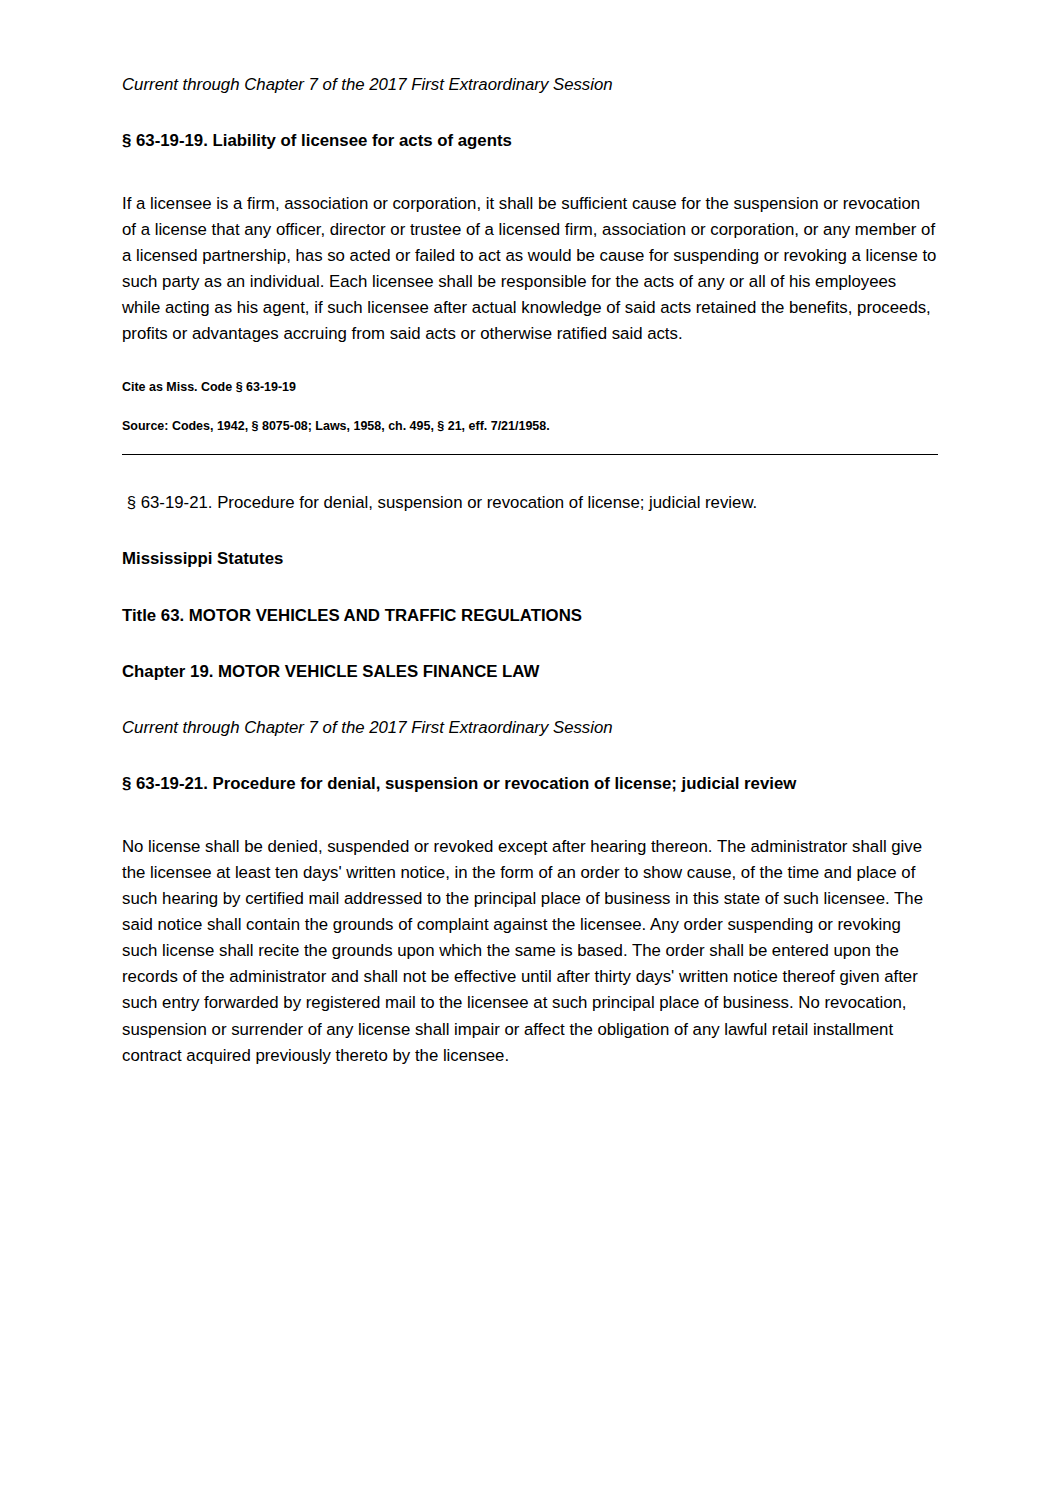Current through Chapter 7 of the 2017 First Extraordinary Session
§ 63-19-19. Liability of licensee for acts of agents
If a licensee is a firm, association or corporation, it shall be sufficient cause for the suspension or revocation of a license that any officer, director or trustee of a licensed firm, association or corporation, or any member of a licensed partnership, has so acted or failed to act as would be cause for suspending or revoking a license to such party as an individual. Each licensee shall be responsible for the acts of any or all of his employees while acting as his agent, if such licensee after actual knowledge of said acts retained the benefits, proceeds, profits or advantages accruing from said acts or otherwise ratified said acts.
Cite as Miss. Code § 63-19-19
Source: Codes, 1942, § 8075-08; Laws, 1958, ch. 495, § 21, eff. 7/21/1958.
§ 63-19-21. Procedure for denial, suspension or revocation of license; judicial review.
Mississippi Statutes
Title 63. MOTOR VEHICLES AND TRAFFIC REGULATIONS
Chapter 19. MOTOR VEHICLE SALES FINANCE LAW
Current through Chapter 7 of the 2017 First Extraordinary Session
§ 63-19-21. Procedure for denial, suspension or revocation of license; judicial review
No license shall be denied, suspended or revoked except after hearing thereon. The administrator shall give the licensee at least ten days' written notice, in the form of an order to show cause, of the time and place of such hearing by certified mail addressed to the principal place of business in this state of such licensee. The said notice shall contain the grounds of complaint against the licensee. Any order suspending or revoking such license shall recite the grounds upon which the same is based. The order shall be entered upon the records of the administrator and shall not be effective until after thirty days' written notice thereof given after such entry forwarded by registered mail to the licensee at such principal place of business. No revocation, suspension or surrender of any license shall impair or affect the obligation of any lawful retail installment contract acquired previously thereto by the licensee.